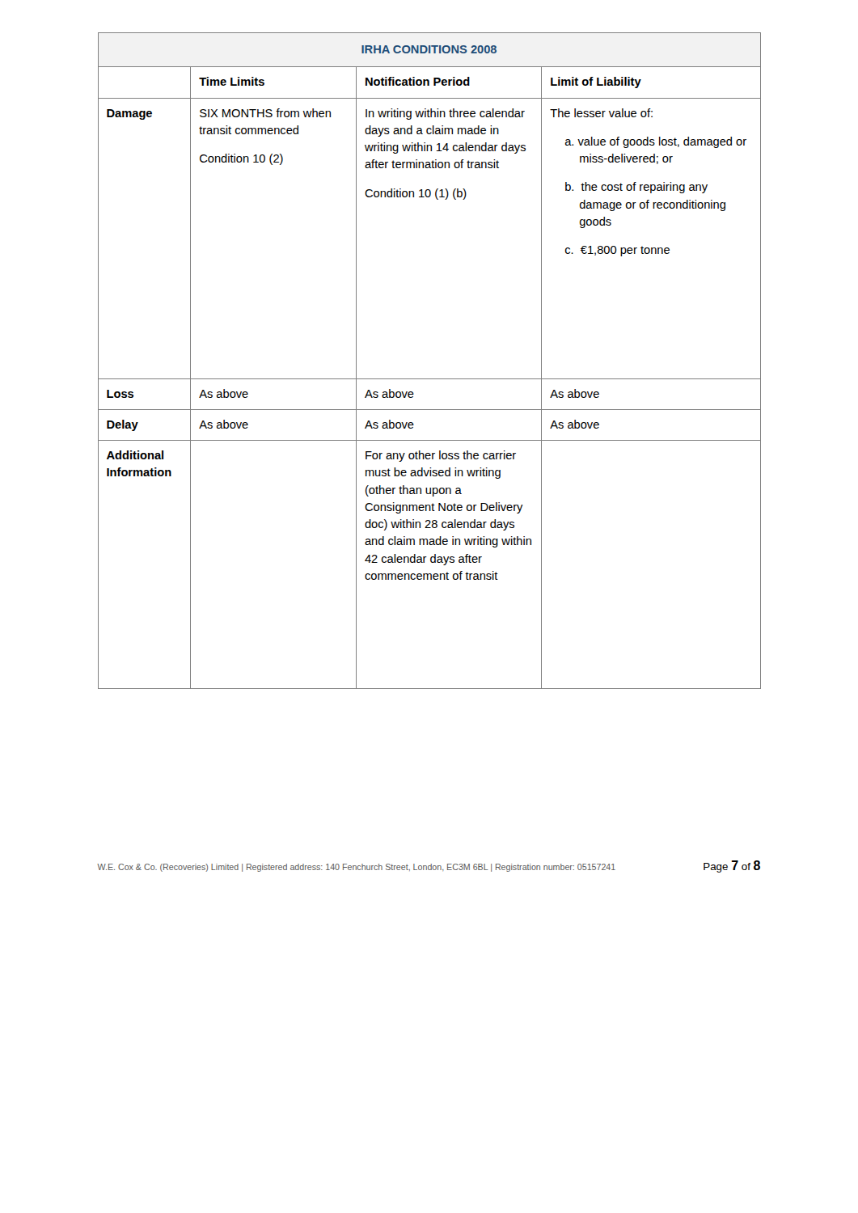| IRHA CONDITIONS 2008 |
| --- |
| | Time Limits | Notification Period | Limit of Liability |
| Damage | SIX MONTHS from when transit commenced Condition 10 (2) | In writing within three calendar days and a claim made in writing within 14 calendar days after termination of transit Condition 10 (1) (b) | The lesser value of: a. value of goods lost, damaged or miss-delivered; or b. the cost of repairing any damage or of reconditioning goods c. €1,800 per tonne |
| Loss | As above | As above | As above |
| Delay | As above | As above | As above |
| Additional Information | | For any other loss the carrier must be advised in writing (other than upon a Consignment Note or Delivery doc) within 28 calendar days and claim made in writing within 42 calendar days after commencement of transit | |
W.E. Cox & Co. (Recoveries) Limited | Registered address: 140 Fenchurch Street, London, EC3M 6BL | Registration number: 05157241 Page 7 of 8